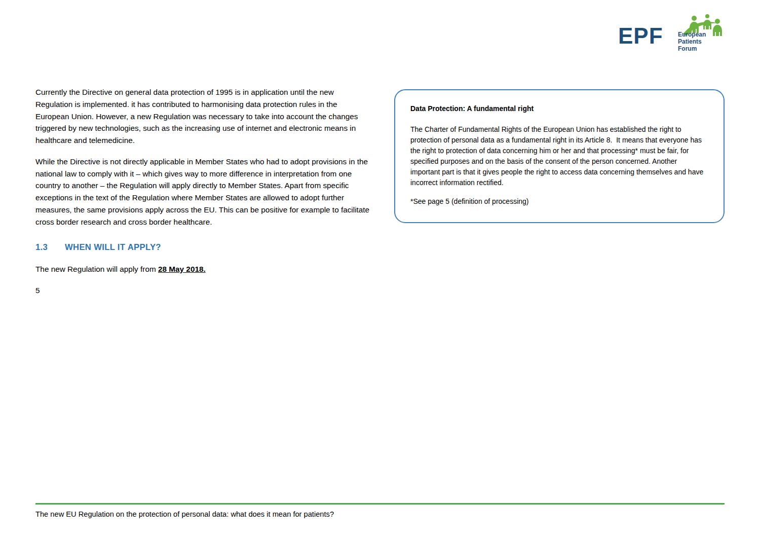EPF European Patients Forum
Currently the Directive on general data protection of 1995 is in application until the new Regulation is implemented. it has contributed to harmonising data protection rules in the European Union. However, a new Regulation was necessary to take into account the changes triggered by new technologies, such as the increasing use of internet and electronic means in healthcare and telemedicine.
While the Directive is not directly applicable in Member States who had to adopt provisions in the national law to comply with it – which gives way to more difference in interpretation from one country to another – the Regulation will apply directly to Member States. Apart from specific exceptions in the text of the Regulation where Member States are allowed to adopt further measures, the same provisions apply across the EU. This can be positive for example to facilitate cross border research and cross border healthcare.
1.3 WHEN WILL IT APPLY?
The new Regulation will apply from 28 May 2018.
Data Protection: A fundamental right
The Charter of Fundamental Rights of the European Union has established the right to protection of personal data as a fundamental right in its Article 8. It means that everyone has the right to protection of data concerning him or her and that processing* must be fair, for specified purposes and on the basis of the consent of the person concerned. Another important part is that it gives people the right to access data concerning themselves and have incorrect information rectified.
*See page 5 (definition of processing)
The new EU Regulation on the protection of personal data: what does it mean for patients?
5